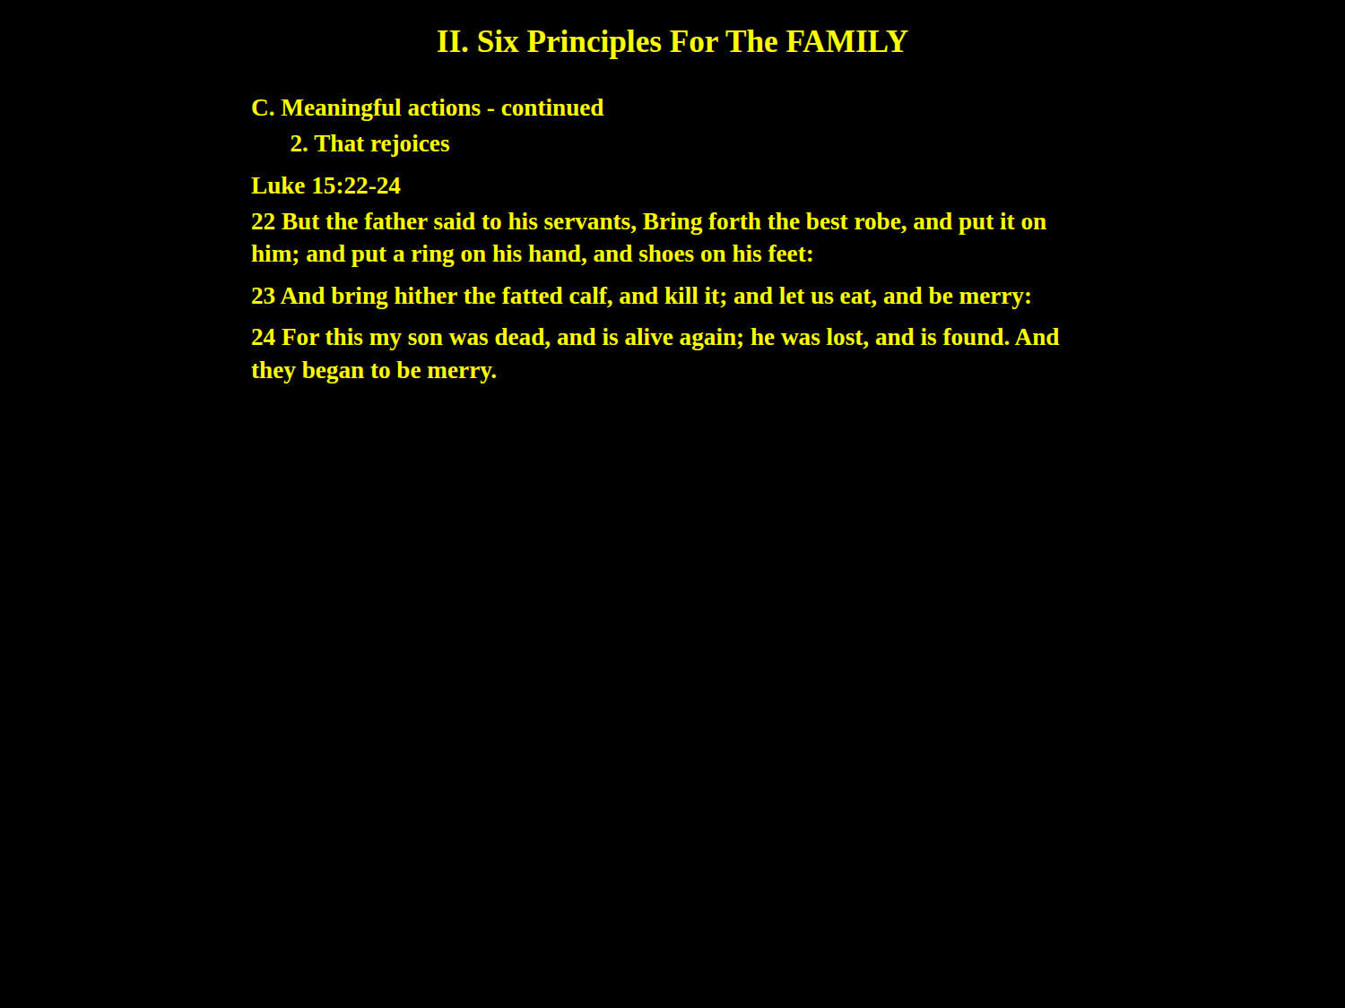II. Six Principles For The FAMILY
C. Meaningful actions - continued
2. That rejoices
Luke 15:22-24
22 But the father said to his servants, Bring forth the best robe, and put it on him; and put a ring on his hand, and shoes on his feet:
23 And bring hither the fatted calf, and kill it; and let us eat, and be merry:
24 For this my son was dead, and is alive again; he was lost, and is found. And they began to be merry.